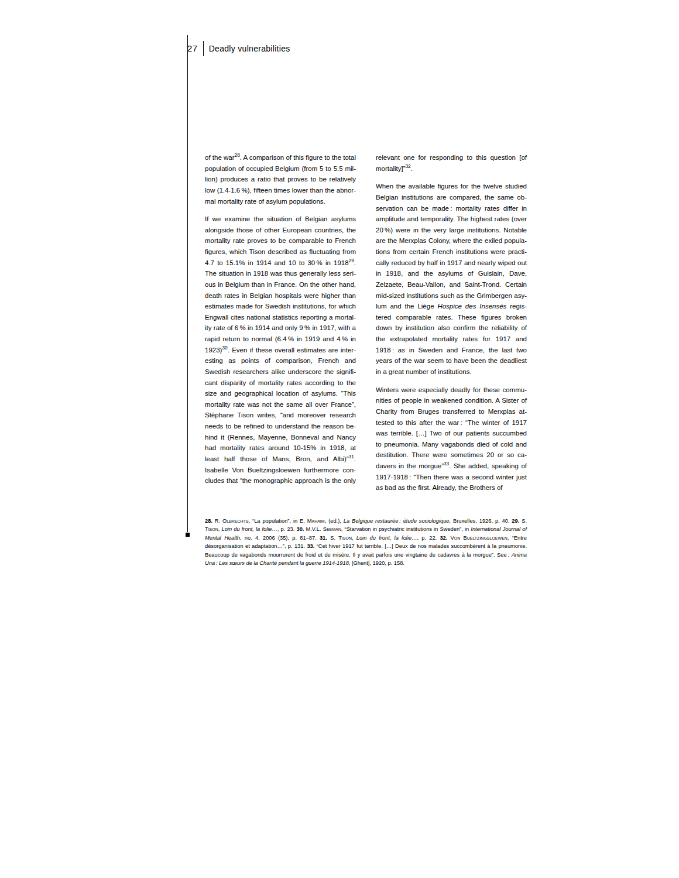27 Deadly vulnerabilities
of the war28. A comparison of this figure to the total population of occupied Belgium (from 5 to 5.5 million) produces a ratio that proves to be relatively low (1.4-1.6 %), fifteen times lower than the abnormal mortality rate of asylum populations.
If we examine the situation of Belgian asylums alongside those of other European countries, the mortality rate proves to be comparable to French figures, which Tison described as fluctuating from 4.7 to 15.1% in 1914 and 10 to 30 % in 191829. The situation in 1918 was thus generally less serious in Belgium than in France. On the other hand, death rates in Belgian hospitals were higher than estimates made for Swedish institutions, for which Engwall cites national statistics reporting a mortality rate of 6 % in 1914 and only 9 % in 1917, with a rapid return to normal (6.4 % in 1919 and 4 % in 1923)30. Even if these overall estimates are interesting as points of comparison, French and Swedish researchers alike underscore the significant disparity of mortality rates according to the size and geographical location of asylums. “This mortality rate was not the same all over France”, Stéphane Tison writes, “and moreover research needs to be refined to understand the reason behind it (Rennes, Mayenne, Bonneval and Nancy had mortality rates around 10-15% in 1918, at least half those of Mans, Bron, and Albi)”31. Isabelle Von Bueltzingsloewen furthermore concludes that “the monographic approach is the only relevant one for responding to this question [of mortality]”32.
When the available figures for the twelve studied Belgian institutions are compared, the same observation can be made : mortality rates differ in amplitude and temporality. The highest rates (over 20 %) were in the very large institutions. Notable are the Merxplas Colony, where the exiled populations from certain French institutions were practically reduced by half in 1917 and nearly wiped out in 1918, and the asylums of Guislain, Dave, Zelzaete, Beau-Vallon, and Saint-Trond. Certain mid-sized institutions such as the Grimbergen asylum and the Liège Hospice des Insensés registered comparable rates. These figures broken down by institution also confirm the reliability of the extrapolated mortality rates for 1917 and 1918 : as in Sweden and France, the last two years of the war seem to have been the deadliest in a great number of institutions.
Winters were especially deadly for these communities of people in weakened condition. A Sister of Charity from Bruges transferred to Merxplas attested to this after the war : “The winter of 1917 was terrible. […] Two of our patients succumbed to pneumonia. Many vagabonds died of cold and destitution. There were sometimes 20 or so cadavers in the morgue”33. She added, speaking of 1917-1918 : “Then there was a second winter just as bad as the first. Already, the Brothers of
28. R. Olbrechts, “La population”, in E. Mahaim, (ed.), La Belgique restaurée : étude sociologique, Bruxelles, 1926, p. 40. 29. S. Tison, Loin du front, la folie…, p. 23. 30. M.V.L. Seeman, “Starvation in psychiatric institutions in Sweden”, in International Journal of Mental Health, no. 4, 2006 (35), p. 81–87. 31. S. Tison, Loin du front, la folie…, p. 22. 32. Von Bueltzingsloewen, “Entre désorganisation et adaptation…”, p. 131. 33. “Cet hiver 1917 fut terrible. […] Deux de nos malades succombèrent à la pneumonie. Beaucoup de vagabonds mourrurent de froid et de misère. Il y avait parfois une vingtaine de cadavres à la morgue”. See : Anima Una : Les sœurs de la Charité pendant la guerre 1914-1918, [Ghent], 1920, p. 158.